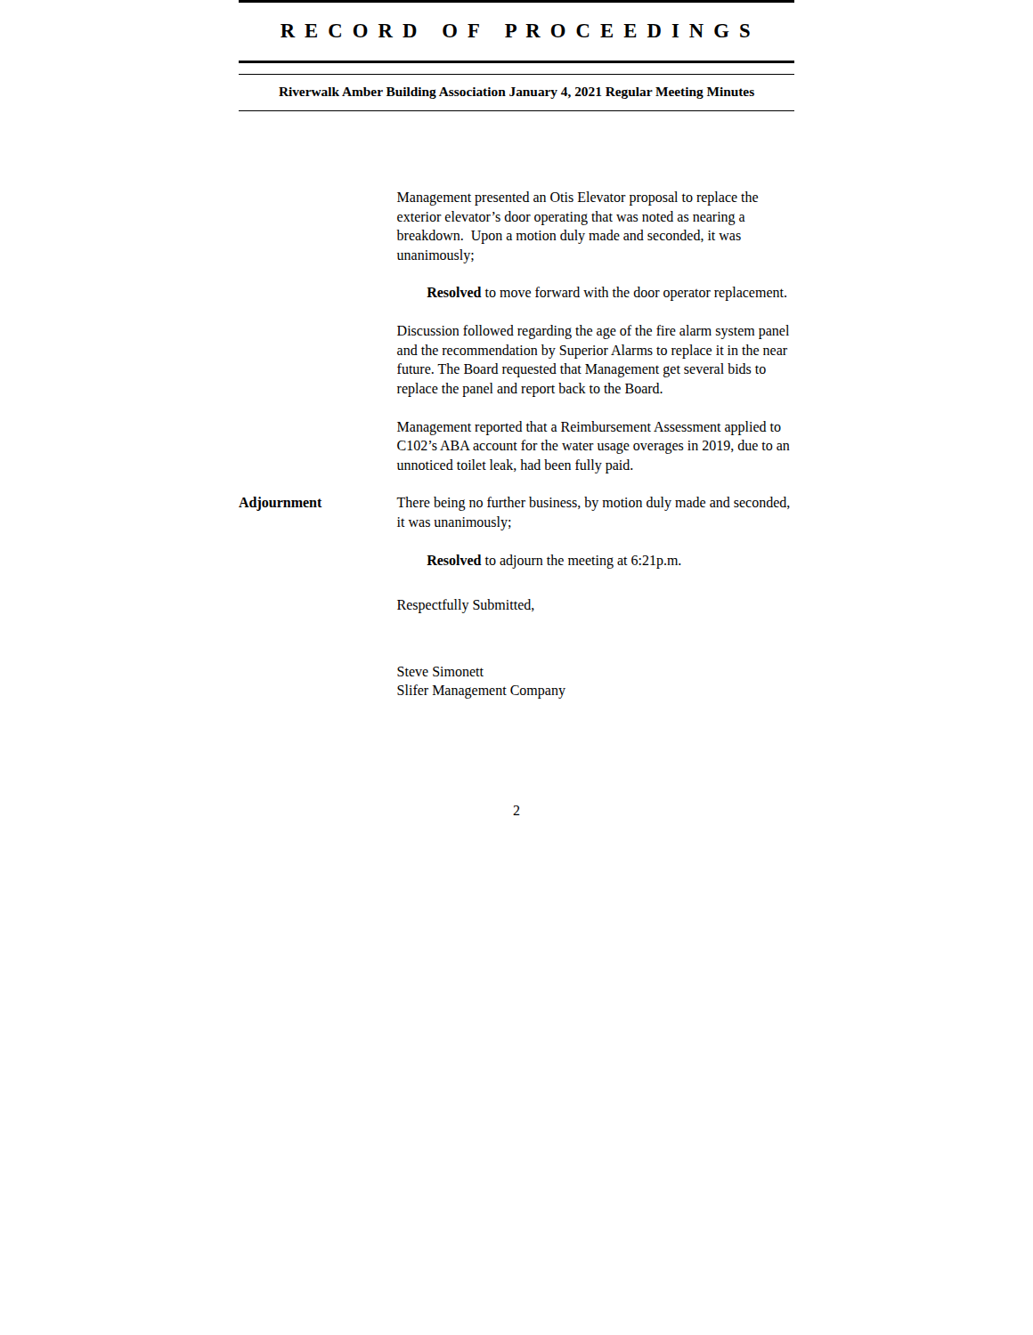R E C O R D O F P R O C E E D I N G S
Riverwalk Amber Building Association January 4, 2021 Regular Meeting Minutes
| | Management presented an Otis Elevator proposal to replace the exterior elevator’s door operating that was noted as nearing a breakdown. Upon a motion duly made and seconded, it was unanimously; Resolved to move forward with the door operator replacement. Discussion followed regarding the age of the fire alarm system panel and the recommendation by Superior Alarms to replace it in the near future. The Board requested that Management get several bids to replace the panel and report back to the Board. Management reported that a Reimbursement Assessment applied to C102’s ABA account for the water usage overages in 2019, due to an unnoticed toilet leak, had been fully paid. |
| Adjournment | There being no further business, by motion duly made and seconded, it was unanimously; Resolved to adjourn the meeting at 6:21p.m. Respectfully Submitted, Steve Simonett Slifer Management Company |
2